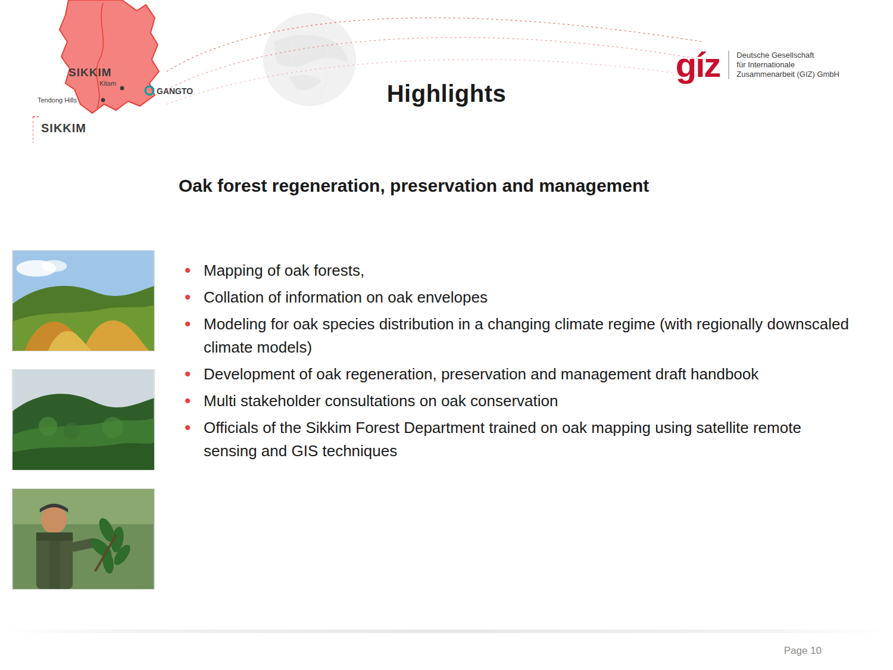SIKKIM GANGTOK Kitam Tendong Hills SIKKIM
gíz
Deutsche Gesellschaft
für Internationale
Zusammenarbeit (GIZ) GmbH
Highlights
Oak forest regeneration, preservation and management
Mapping of oak forests,
Collation of information on oak envelopes
Modeling for oak species distribution in a changing climate regime (with regionally downscaled climate models)
Development of oak regeneration, preservation and management draft handbook
Multi stakeholder consultations on oak conservation
Officials of the Sikkim Forest Department trained on oak mapping using satellite remote sensing and GIS techniques
Page 10